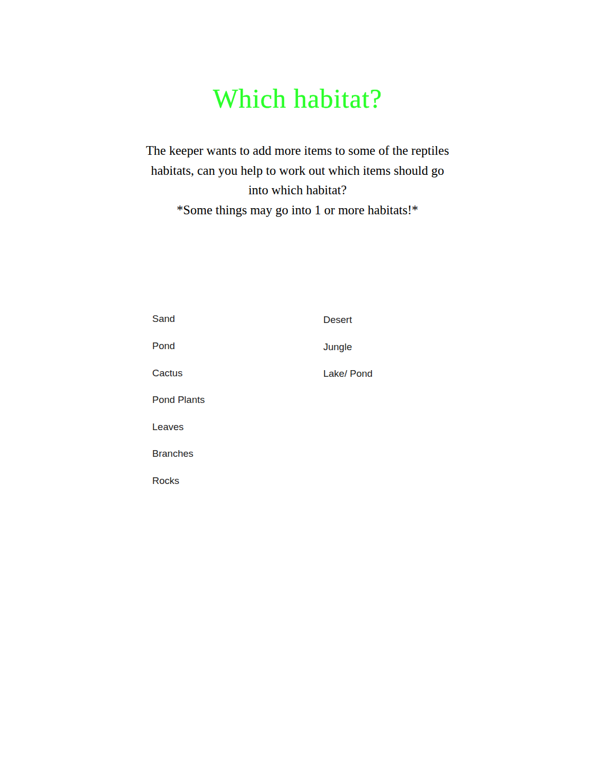Which habitat?
The keeper wants to add more items to some of the reptiles habitats, can you help to work out which items should go into which habitat?
*Some things may go into 1 or more habitats!*
Sand
Pond
Cactus
Pond Plants
Leaves
Branches
Rocks
Desert
Jungle
Lake/ Pond